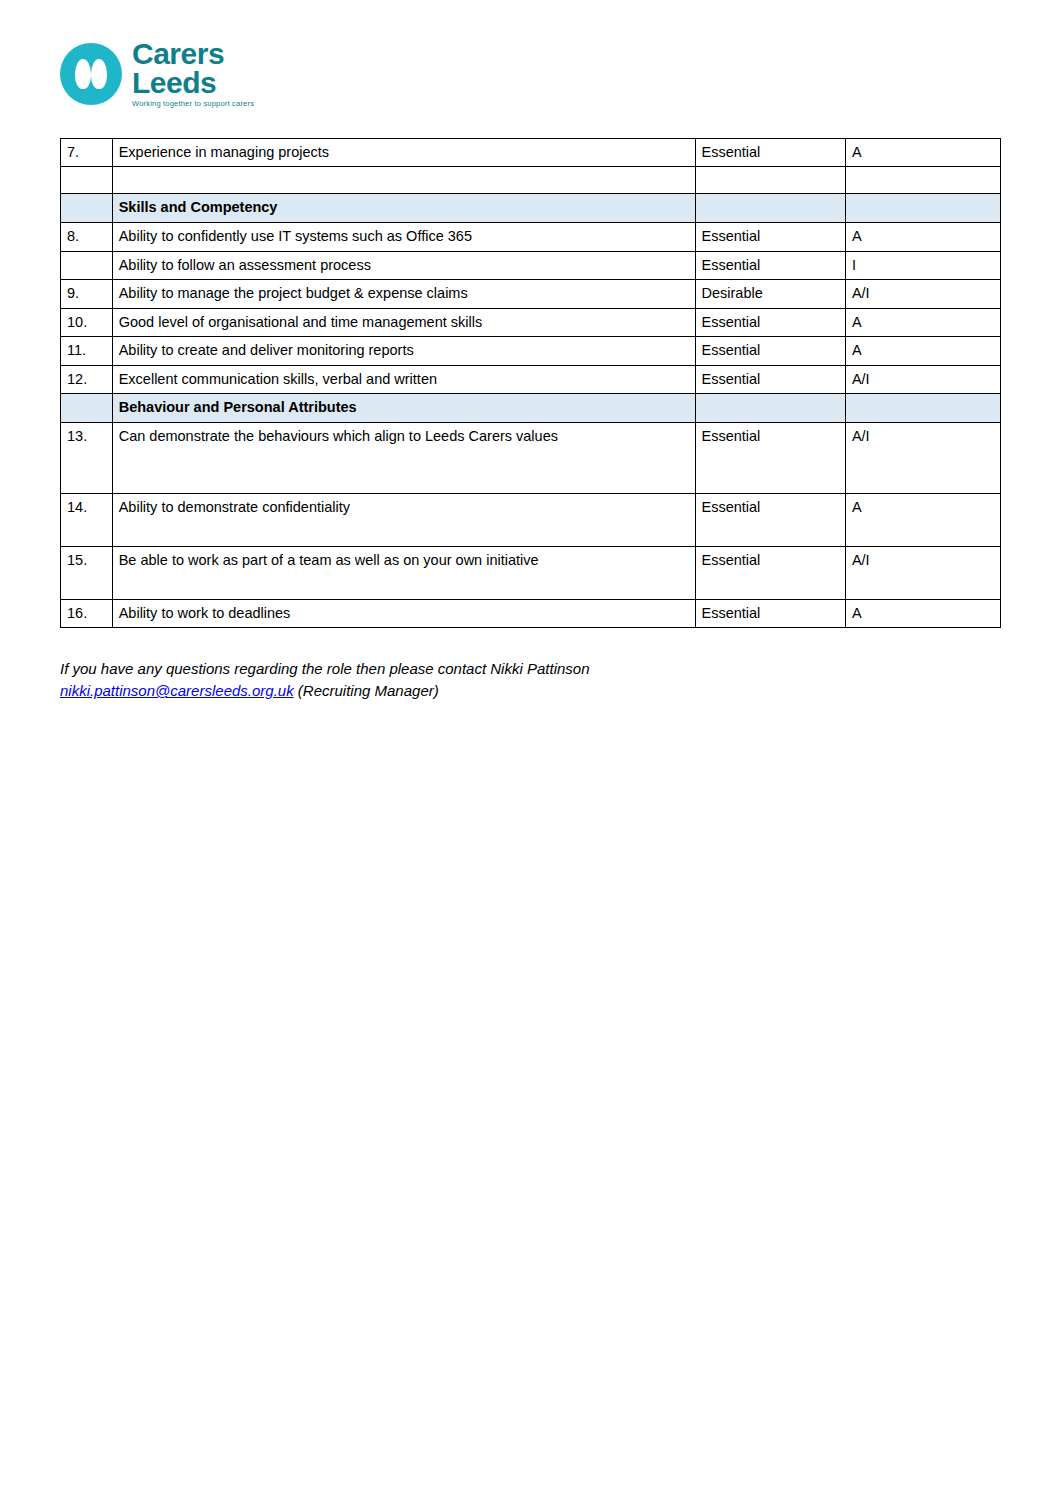Carers Leeds Working together to support carers
| 7. | Experience in managing projects | Essential | A |
| | Skills and Competency | | |
| 8. | Ability to confidently use IT systems such as Office 365 | Essential | A |
| | Ability to follow an assessment process | Essential | I |
| 9. | Ability to manage the project budget & expense claims | Desirable | A/I |
| 10. | Good level of organisational and time management skills | Essential | A |
| 11. | Ability to create and deliver monitoring reports | Essential | A |
| 12. | Excellent communication skills, verbal and written | Essential | A/I |
| | Behaviour and Personal Attributes | | |
| 13. | Can demonstrate the behaviours which align to Leeds Carers values | Essential | A/I |
| 14. | Ability to demonstrate confidentiality | Essential | A |
| 15. | Be able to work as part of a team as well as on your own initiative | Essential | A/I |
| 16. | Ability to work to deadlines | Essential | A |
If you have any questions regarding the role then please contact Nikki Pattinson
nikki.pattinson@carersleeds.org.uk (Recruiting Manager)